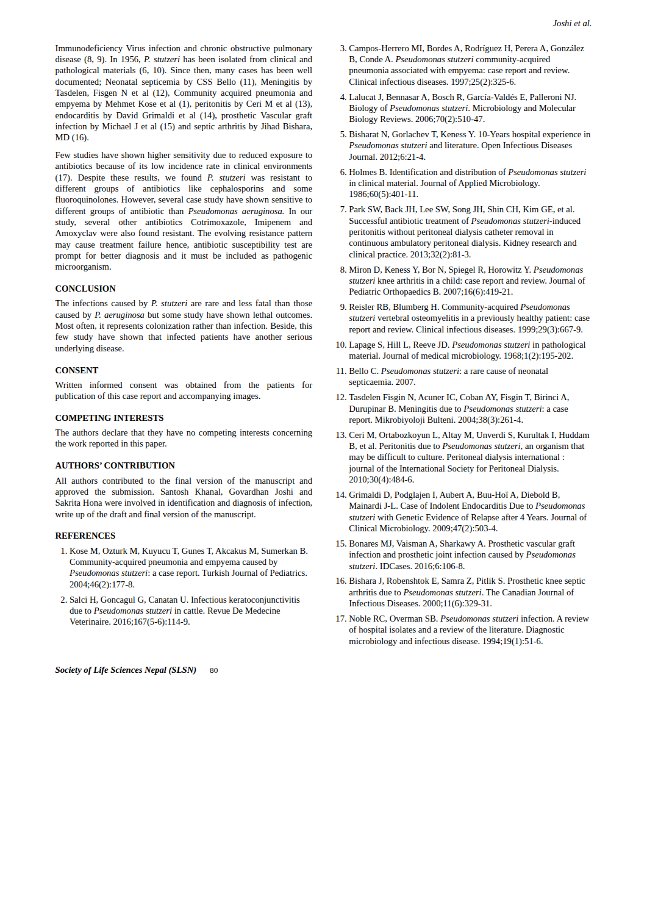Joshi et al.
Immunodeficiency Virus infection and chronic obstructive pulmonary disease (8, 9). In 1956, P. stutzeri has been isolated from clinical and pathological materials (6, 10). Since then, many cases has been well documented; Neonatal septicemia by CSS Bello (11), Meningitis by Tasdelen, Fisgen N et al (12), Community acquired pneumonia and empyema by Mehmet Kose et al (1), peritonitis by Ceri M et al (13), endocarditis by David Grimaldi et al (14), prosthetic Vascular graft infection by Michael J et al (15) and septic arthritis by Jihad Bishara, MD (16).
Few studies have shown higher sensitivity due to reduced exposure to antibiotics because of its low incidence rate in clinical environments (17). Despite these results, we found P. stutzeri was resistant to different groups of antibiotics like cephalosporins and some fluoroquinolones. However, several case study have shown sensitive to different groups of antibiotic than Pseudomonas aeruginosa. In our study, several other antibiotics Cotrimoxazole, Imipenem and Amoxyclav were also found resistant. The evolving resistance pattern may cause treatment failure hence, antibiotic susceptibility test are prompt for better diagnosis and it must be included as pathogenic microorganism.
Conclusion
The infections caused by P. stutzeri are rare and less fatal than those caused by P. aeruginosa but some study have shown lethal outcomes. Most often, it represents colonization rather than infection. Beside, this few study have shown that infected patients have another serious underlying disease.
Consent
Written informed consent was obtained from the patients for publication of this case report and accompanying images.
Competing Interests
The authors declare that they have no competing interests concerning the work reported in this paper.
Authors’ Contribution
All authors contributed to the final version of the manuscript and approved the submission. Santosh Khanal, Govardhan Joshi and Sakrita Hona were involved in identification and diagnosis of infection, write up of the draft and final version of the manuscript.
References
Kose M, Ozturk M, Kuyucu T, Gunes T, Akcakus M, Sumerkan B. Community-acquired pneumonia and empyema caused by Pseudomonas stutzeri: a case report. Turkish Journal of Pediatrics. 2004;46(2):177-8.
Salci H, Goncagul G, Canatan U. Infectious keratoconjunctivitis due to Pseudomonas stutzeri in cattle. Revue De Medecine Veterinaire. 2016;167(5-6):114-9.
Campos-Herrero MI, Bordes A, Rodríguez H, Perera A, González B, Conde A. Pseudomonas stutzeri community-acquired pneumonia associated with empyema: case report and review. Clinical infectious diseases. 1997;25(2):325-6.
Lalucat J, Bennasar A, Bosch R, García-Valdés E, Palleroni NJ. Biology of Pseudomonas stutzeri. Microbiology and Molecular Biology Reviews. 2006;70(2):510-47.
Bisharat N, Gorlachev T, Keness Y. 10-Years hospital experience in Pseudomonas stutzeri and literature. Open Infectious Diseases Journal. 2012;6:21-4.
Holmes B. Identification and distribution of Pseudomonas stutzeri in clinical material. Journal of Applied Microbiology. 1986;60(5):401-11.
Park SW, Back JH, Lee SW, Song JH, Shin CH, Kim GE, et al. Successful antibiotic treatment of Pseudomonas stutzeri-induced peritonitis without peritoneal dialysis catheter removal in continuous ambulatory peritoneal dialysis. Kidney research and clinical practice. 2013;32(2):81-3.
Miron D, Keness Y, Bor N, Spiegel R, Horowitz Y. Pseudomonas stutzeri knee arthritis in a child: case report and review. Journal of Pediatric Orthopaedics B. 2007;16(6):419-21.
Reisler RB, Blumberg H. Community-acquired Pseudomonas stutzeri vertebral osteomyelitis in a previously healthy patient: case report and review. Clinical infectious diseases. 1999;29(3):667-9.
Lapage S, Hill L, Reeve JD. Pseudomonas stutzeri in pathological material. Journal of medical microbiology. 1968;1(2):195-202.
Bello C. Pseudomonas stutzeri: a rare cause of neonatal septicaemia. 2007.
Tasdelen Fisgin N, Acuner IC, Coban AY, Fisgin T, Birinci A, Durupinar B. Meningitis due to Pseudomonas stutzeri: a case report. Mikrobiyoloji Bulteni. 2004;38(3):261-4.
Ceri M, Ortabozkoyun L, Altay M, Unverdi S, Kurultak I, Huddam B, et al. Peritonitis due to Pseudomonas stutzeri, an organism that may be difficult to culture. Peritoneal dialysis international : journal of the International Society for Peritoneal Dialysis. 2010;30(4):484-6.
Grimaldi D, Podglajen I, Aubert A, Buu-Hoï A, Diebold B, Mainardi J-L. Case of Indolent Endocarditis Due to Pseudomonas stutzeri with Genetic Evidence of Relapse after 4 Years. Journal of Clinical Microbiology. 2009;47(2):503-4.
Bonares MJ, Vaisman A, Sharkawy A. Prosthetic vascular graft infection and prosthetic joint infection caused by Pseudomonas stutzeri. IDCases. 2016;6:106-8.
Bishara J, Robenshtok E, Samra Z, Pitlik S. Prosthetic knee septic arthritis due to Pseudomonas stutzeri. The Canadian Journal of Infectious Diseases. 2000;11(6):329-31.
Noble RC, Overman SB. Pseudomonas stutzeri infection. A review of hospital isolates and a review of the literature. Diagnostic microbiology and infectious disease. 1994;19(1):51-6.
Society of Life Sciences Nepal (SLSN) 80